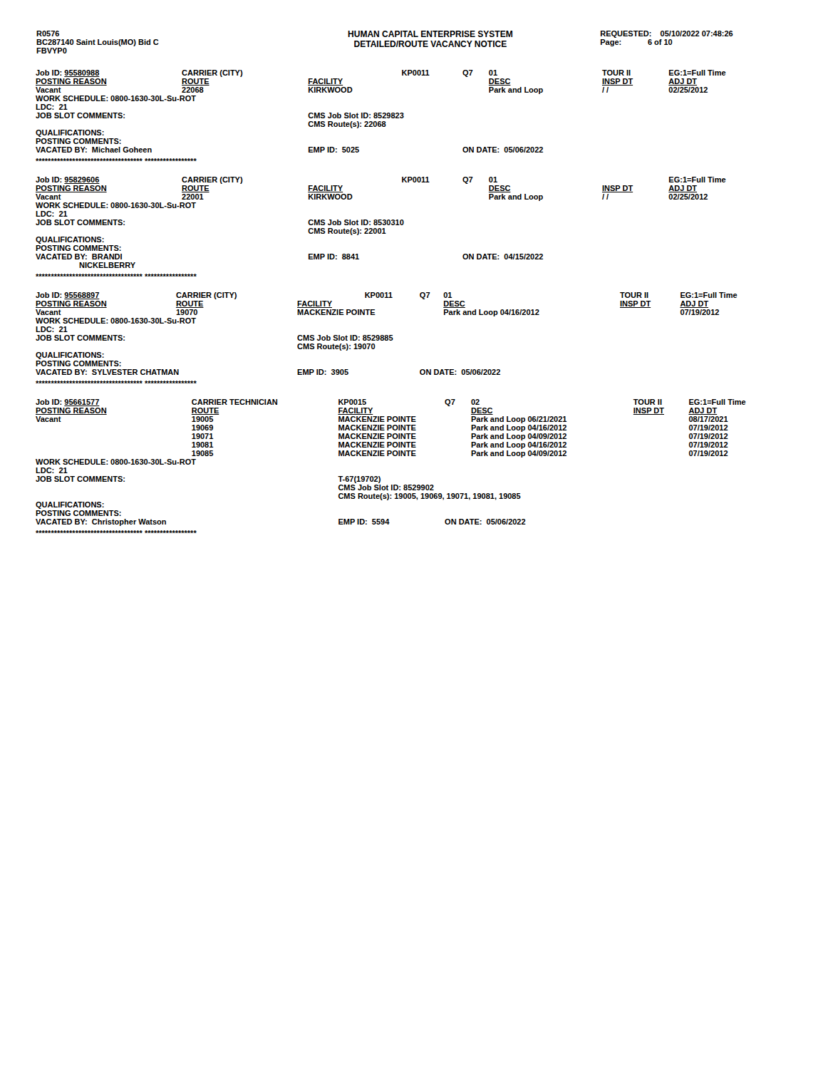| R0576 BC287140 Saint Louis(MO) Bid C FBVYP0 | HUMAN CAPITAL ENTERPRISE SYSTEM DETAILED/ROUTE VACANCY NOTICE | REQUESTED: 05/10/2022 07:48:26 Page: 6 of 10 |
| Job ID: 95580988 | CARRIER (CITY) | | KP0011 | Q7 | 01 | TOUR II | EG:1=Full Time |
| POSTING REASON | ROUTE | FACILITY | | DESC | INSP DT | ADJ DT |
| Vacant | 22068 | KIRKWOOD | | Park and Loop | / / | 02/25/2012 |
| WORK SCHEDULE: 0800-1630-30L-Su-ROT |
| LDC: 21 |
| JOB SLOT COMMENTS: | CMS Job Slot ID: 8529823 CMS Route(s): 22068 |
| QUALIFICATIONS: |
| POSTING COMMENTS: |
| VACATED BY: Michael Goheen | EMP ID: 5025 | ON DATE: 05/06/2022 |
*********************************** *****************
| Job ID: 95829606 | CARRIER (CITY) | | KP0011 | Q7 | 01 | | EG:1=Full Time |
| POSTING REASON | ROUTE | FACILITY | | DESC | INSP DT | ADJ DT |
| Vacant | 22001 | KIRKWOOD | | Park and Loop | / / | 02/25/2012 |
| WORK SCHEDULE: 0800-1630-30L-Su-ROT |
| LDC: 21 |
| JOB SLOT COMMENTS: | CMS Job Slot ID: 8530310 CMS Route(s): 22001 |
| QUALIFICATIONS: |
| POSTING COMMENTS: |
| VACATED BY: BRANDI NICKELBERRY | EMP ID: 8841 | ON DATE: 04/15/2022 |
*********************************** *****************
| Job ID: 95568897 | CARRIER (CITY) | | KP0011 | Q7 | 01 | TOUR II | EG:1=Full Time |
| POSTING REASON | ROUTE | FACILITY | | DESC | INSP DT | ADJ DT |
| Vacant | 19070 | MACKENZIE POINTE | Park and Loop 04/16/2012 | | 07/19/2012 |
| WORK SCHEDULE: 0800-1630-30L-Su-ROT |
| LDC: 21 |
| JOB SLOT COMMENTS: | CMS Job Slot ID: 8529885 CMS Route(s): 19070 |
| QUALIFICATIONS: |
| POSTING COMMENTS: |
| VACATED BY: SYLVESTER CHATMAN | EMP ID: 3905 | ON DATE: 05/06/2022 |
*********************************** *****************
| Job ID: 95661577 | CARRIER TECHNICIAN | KP0015 | Q7 | 02 | TOUR II | EG:1=Full Time |
| POSTING REASON | ROUTE | FACILITY | DESC | INSP DT | ADJ DT |
| Vacant | 19005 | MACKENZIE POINTE | Park and Loop 06/21/2021 | | 08/17/2021 |
| | 19069 | MACKENZIE POINTE | Park and Loop 04/16/2012 | | 07/19/2012 |
| | 19071 | MACKENZIE POINTE | Park and Loop 04/09/2012 | | 07/19/2012 |
| | 19081 | MACKENZIE POINTE | Park and Loop 04/16/2012 | | 07/19/2012 |
| | 19085 | MACKENZIE POINTE | Park and Loop 04/09/2012 | | 07/19/2012 |
| WORK SCHEDULE: 0800-1630-30L-Su-ROT |
| LDC: 21 |
| JOB SLOT COMMENTS: | T-67(19702) CMS Job Slot ID: 8529902 CMS Route(s): 19005, 19069, 19071, 19081, 19085 |
| QUALIFICATIONS: |
| POSTING COMMENTS: |
| VACATED BY: Christopher Watson | EMP ID: 5594 | ON DATE: 05/06/2022 |
*********************************** *****************